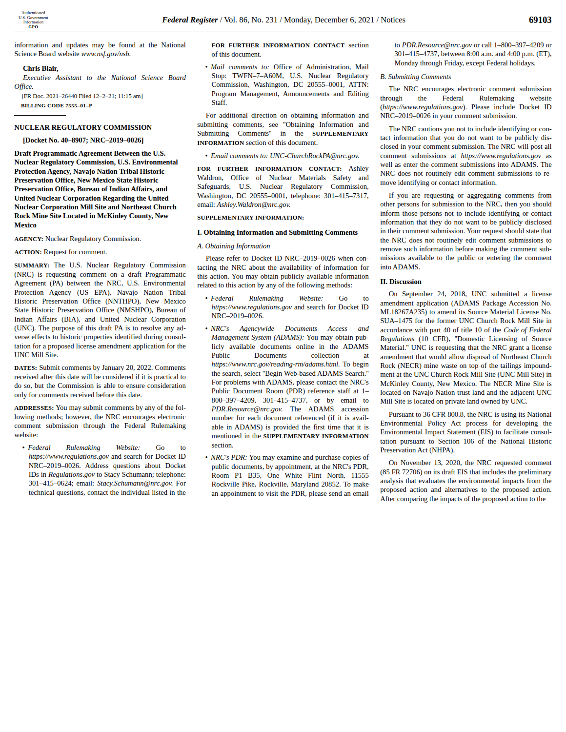Authenticated
U.S. Government
Information
GPO
Federal Register / Vol. 86, No. 231 / Monday, December 6, 2021 / Notices
69103
information and updates may be found at the National Science Board website www.nsf.gov/nsb.
Chris Blair,
Executive Assistant to the National Science Board Office.
[FR Doc. 2021–26440 Filed 12–2–21; 11:15 am]
BILLING CODE 7555–01–P
NUCLEAR REGULATORY COMMISSION
[Docket No. 40–8907; NRC–2019–0026]
Draft Programmatic Agreement Between the U.S. Nuclear Regulatory Commission, U.S. Environmental Protection Agency, Navajo Nation Tribal Historic Preservation Office, New Mexico State Historic Preservation Office, Bureau of Indian Affairs, and United Nuclear Corporation Regarding the United Nuclear Corporation Mill Site and Northeast Church Rock Mine Site Located in McKinley County, New Mexico
AGENCY: Nuclear Regulatory Commission.
ACTION: Request for comment.
SUMMARY: The U.S. Nuclear Regulatory Commission (NRC) is requesting comment on a draft Programmatic Agreement (PA) between the NRC, U.S. Environmental Protection Agency (US EPA), Navajo Nation Tribal Historic Preservation Office (NNTHPO), New Mexico State Historic Preservation Office (NMSHPO), Bureau of Indian Affairs (BIA), and United Nuclear Corporation (UNC). The purpose of this draft PA is to resolve any adverse effects to historic properties identified during consultation for a proposed license amendment application for the UNC Mill Site.
DATES: Submit comments by January 20, 2022. Comments received after this date will be considered if it is practical to do so, but the Commission is able to ensure consideration only for comments received before this date.
ADDRESSES: You may submit comments by any of the following methods; however, the NRC encourages electronic comment submission through the Federal Rulemaking website:
Federal Rulemaking Website: Go to https://www.regulations.gov and search for Docket ID NRC–2019–0026. Address questions about Docket IDs in Regulations.gov to Stacy Schumann; telephone: 301–415–0624; email: Stacy.Schumann@nrc.gov. For technical questions, contact the individual listed in the FOR FURTHER INFORMATION CONTACT section of this document.
Mail comments to: Office of Administration, Mail Stop: TWFN–7–A60M, U.S. Nuclear Regulatory Commission, Washington, DC 20555–0001, ATTN: Program Management, Announcements and Editing Staff.
For additional direction on obtaining information and submitting comments, see ''Obtaining Information and Submitting Comments'' in the SUPPLEMENTARY INFORMATION section of this document.
Email comments to: UNC-ChurchRockPA@nrc.gov.
FOR FURTHER INFORMATION CONTACT: Ashley Waldron, Office of Nuclear Materials Safety and Safeguards, U.S. Nuclear Regulatory Commission, Washington, DC 20555–0001, telephone: 301–415–7317, email: Ashley.Waldron@nrc.gov.
SUPPLEMENTARY INFORMATION:
I. Obtaining Information and Submitting Comments
A. Obtaining Information
Please refer to Docket ID NRC–2019–0026 when contacting the NRC about the availability of information for this action. You may obtain publicly available information related to this action by any of the following methods:
Federal Rulemaking Website: Go to https://www.regulations.gov and search for Docket ID NRC–2019–0026.
NRC's Agencywide Documents Access and Management System (ADAMS): You may obtain publicly available documents online in the ADAMS Public Documents collection at https://www.nrc.gov/reading-rm/adams.html. To begin the search, select ''Begin Web-based ADAMS Search.'' For problems with ADAMS, please contact the NRC's Public Document Room (PDR) reference staff at 1–800–397–4209, 301–415–4737, or by email to PDR.Resource@nrc.gov. The ADAMS accession number for each document referenced (if it is available in ADAMS) is provided the first time that it is mentioned in the SUPPLEMENTARY INFORMATION section.
NRC's PDR: You may examine and purchase copies of public documents, by appointment, at the NRC's PDR, Room P1 B35, One White Flint North, 11555 Rockville Pike, Rockville, Maryland 20852. To make an appointment to visit the PDR, please send an email to PDR.Resource@nrc.gov or call 1–800–397–4209 or 301–415–4737, between 8:00 a.m. and 4:00 p.m. (ET), Monday through Friday, except Federal holidays.
B. Submitting Comments
The NRC encourages electronic comment submission through the Federal Rulemaking website (https://www.regulations.gov). Please include Docket ID NRC–2019–0026 in your comment submission.
The NRC cautions you not to include identifying or contact information that you do not want to be publicly disclosed in your comment submission. The NRC will post all comment submissions at https://www.regulations.gov as well as enter the comment submissions into ADAMS. The NRC does not routinely edit comment submissions to remove identifying or contact information.
If you are requesting or aggregating comments from other persons for submission to the NRC, then you should inform those persons not to include identifying or contact information that they do not want to be publicly disclosed in their comment submission. Your request should state that the NRC does not routinely edit comment submissions to remove such information before making the comment submissions available to the public or entering the comment into ADAMS.
II. Discussion
On September 24, 2018, UNC submitted a license amendment application (ADAMS Package Accession No. ML18267A235) to amend its Source Material License No. SUA–1475 for the former UNC Church Rock Mill Site in accordance with part 40 of title 10 of the Code of Federal Regulations (10 CFR), ''Domestic Licensing of Source Material.'' UNC is requesting that the NRC grant a license amendment that would allow disposal of Northeast Church Rock (NECR) mine waste on top of the tailings impoundment at the UNC Church Rock Mill Site (UNC Mill Site) in McKinley County, New Mexico. The NECR Mine Site is located on Navajo Nation trust land and the adjacent UNC Mill Site is located on private land owned by UNC.
Pursuant to 36 CFR 800.8, the NRC is using its National Environmental Policy Act process for developing the Environmental Impact Statement (EIS) to facilitate consultation pursuant to Section 106 of the National Historic Preservation Act (NHPA).
On November 13, 2020, the NRC requested comment (85 FR 72706) on its draft EIS that includes the preliminary analysis that evaluates the environmental impacts from the proposed action and alternatives to the proposed action. After comparing the impacts of the proposed action to the